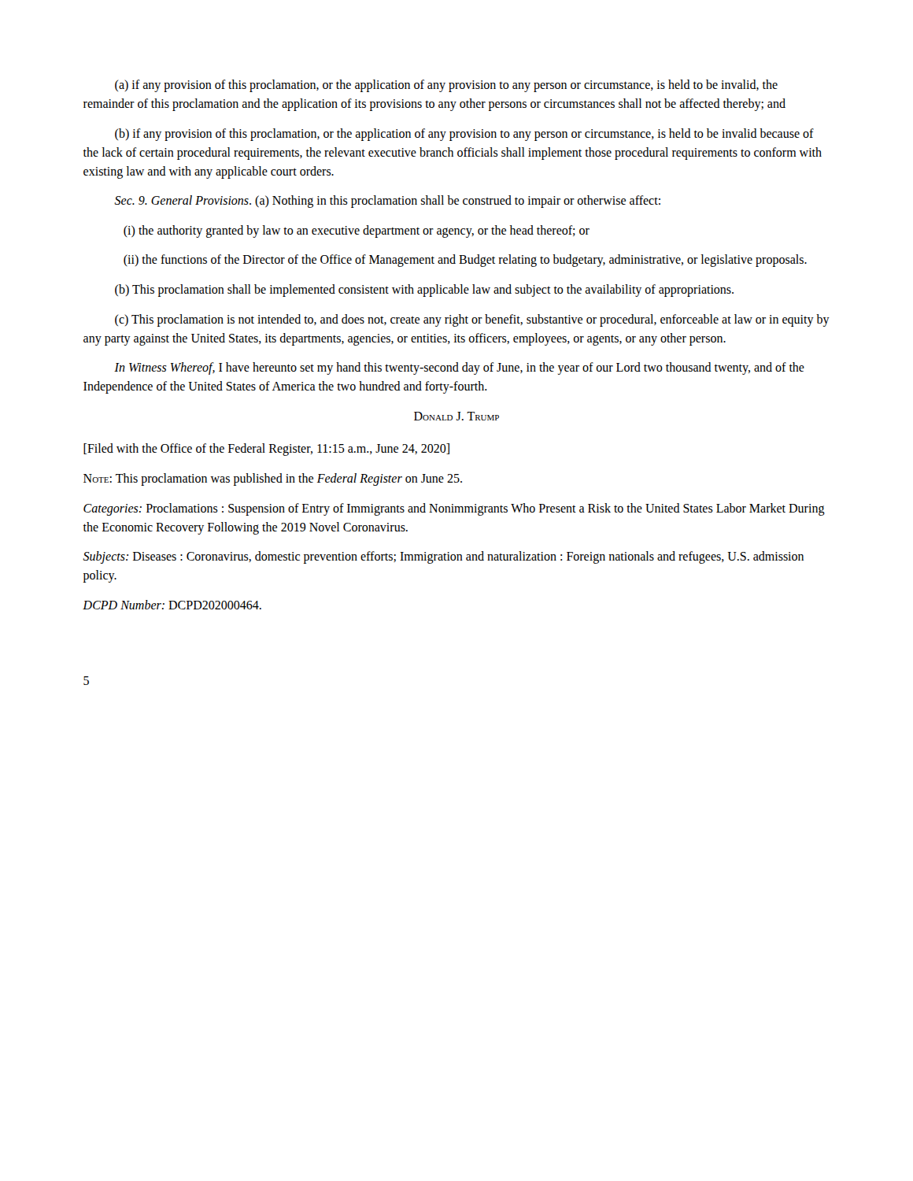(a) if any provision of this proclamation, or the application of any provision to any person or circumstance, is held to be invalid, the remainder of this proclamation and the application of its provisions to any other persons or circumstances shall not be affected thereby; and
(b) if any provision of this proclamation, or the application of any provision to any person or circumstance, is held to be invalid because of the lack of certain procedural requirements, the relevant executive branch officials shall implement those procedural requirements to conform with existing law and with any applicable court orders.
Sec. 9. General Provisions. (a) Nothing in this proclamation shall be construed to impair or otherwise affect:
(i) the authority granted by law to an executive department or agency, or the head thereof; or
(ii) the functions of the Director of the Office of Management and Budget relating to budgetary, administrative, or legislative proposals.
(b) This proclamation shall be implemented consistent with applicable law and subject to the availability of appropriations.
(c) This proclamation is not intended to, and does not, create any right or benefit, substantive or procedural, enforceable at law or in equity by any party against the United States, its departments, agencies, or entities, its officers, employees, or agents, or any other person.
In Witness Whereof, I have hereunto set my hand this twenty-second day of June, in the year of our Lord two thousand twenty, and of the Independence of the United States of America the two hundred and forty-fourth.
Donald J. Trump
[Filed with the Office of the Federal Register, 11:15 a.m., June 24, 2020]
Note: This proclamation was published in the Federal Register on June 25.
Categories: Proclamations : Suspension of Entry of Immigrants and Nonimmigrants Who Present a Risk to the United States Labor Market During the Economic Recovery Following the 2019 Novel Coronavirus.
Subjects: Diseases : Coronavirus, domestic prevention efforts; Immigration and naturalization : Foreign nationals and refugees, U.S. admission policy.
DCPD Number: DCPD202000464.
5